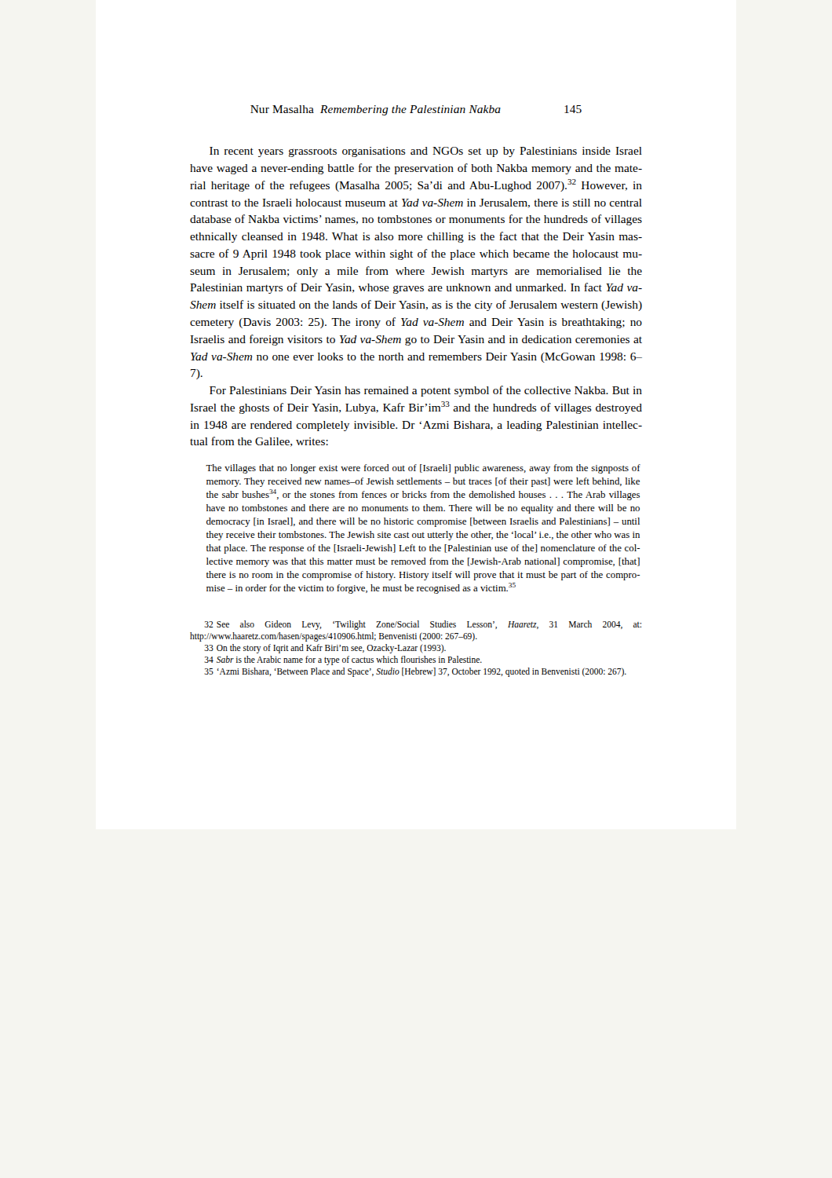Nur Masalha Remembering the Palestinian Nakba 145
In recent years grassroots organisations and NGOs set up by Palestinians inside Israel have waged a never-ending battle for the preservation of both Nakba memory and the material heritage of the refugees (Masalha 2005; Sa’di and Abu-Lughod 2007).32 However, in contrast to the Israeli holocaust museum at Yad va-Shem in Jerusalem, there is still no central database of Nakba victims’ names, no tombstones or monuments for the hundreds of villages ethnically cleansed in 1948. What is also more chilling is the fact that the Deir Yasin massacre of 9 April 1948 took place within sight of the place which became the holocaust museum in Jerusalem; only a mile from where Jewish martyrs are memorialised lie the Palestinian martyrs of Deir Yasin, whose graves are unknown and unmarked. In fact Yad va-Shem itself is situated on the lands of Deir Yasin, as is the city of Jerusalem western (Jewish) cemetery (Davis 2003: 25). The irony of Yad va-Shem and Deir Yasin is breathtaking; no Israelis and foreign visitors to Yad va-Shem go to Deir Yasin and in dedication ceremonies at Yad va-Shem no one ever looks to the north and remembers Deir Yasin (McGowan 1998: 6–7).
For Palestinians Deir Yasin has remained a potent symbol of the collective Nakba. But in Israel the ghosts of Deir Yasin, Lubya, Kafr Bir’im33 and the hundreds of villages destroyed in 1948 are rendered completely invisible. Dr ‘Azmi Bishara, a leading Palestinian intellectual from the Galilee, writes:
The villages that no longer exist were forced out of [Israeli] public awareness, away from the signposts of memory. They received new names–of Jewish settlements – but traces [of their past] were left behind, like the sabr bushes34, or the stones from fences or bricks from the demolished houses . . . The Arab villages have no tombstones and there are no monuments to them. There will be no equality and there will be no democracy [in Israel], and there will be no historic compromise [between Israelis and Palestinians] – until they receive their tombstones. The Jewish site cast out utterly the other, the ‘local’ i.e., the other who was in that place. The response of the [Israeli-Jewish] Left to the [Palestinian use of the] nomenclature of the collective memory was that this matter must be removed from the [Jewish-Arab national] compromise, [that] there is no room in the compromise of history. History itself will prove that it must be part of the compromise – in order for the victim to forgive, he must be recognised as a victim.35
32 See also Gideon Levy, ‘Twilight Zone/Social Studies Lesson’, Haaretz, 31 March 2004, at: http://www.haaretz.com/hasen/spages/410906.html; Benvenisti (2000: 267–69).
33 On the story of Iqrit and Kafr Biri’m see, Ozacky-Lazar (1993).
34 Sabr is the Arabic name for a type of cactus which flourishes in Palestine.
35‘Azmi Bishara, ‘Between Place and Space’, Studio [Hebrew] 37, October 1992, quoted in Benvenisti (2000: 267).